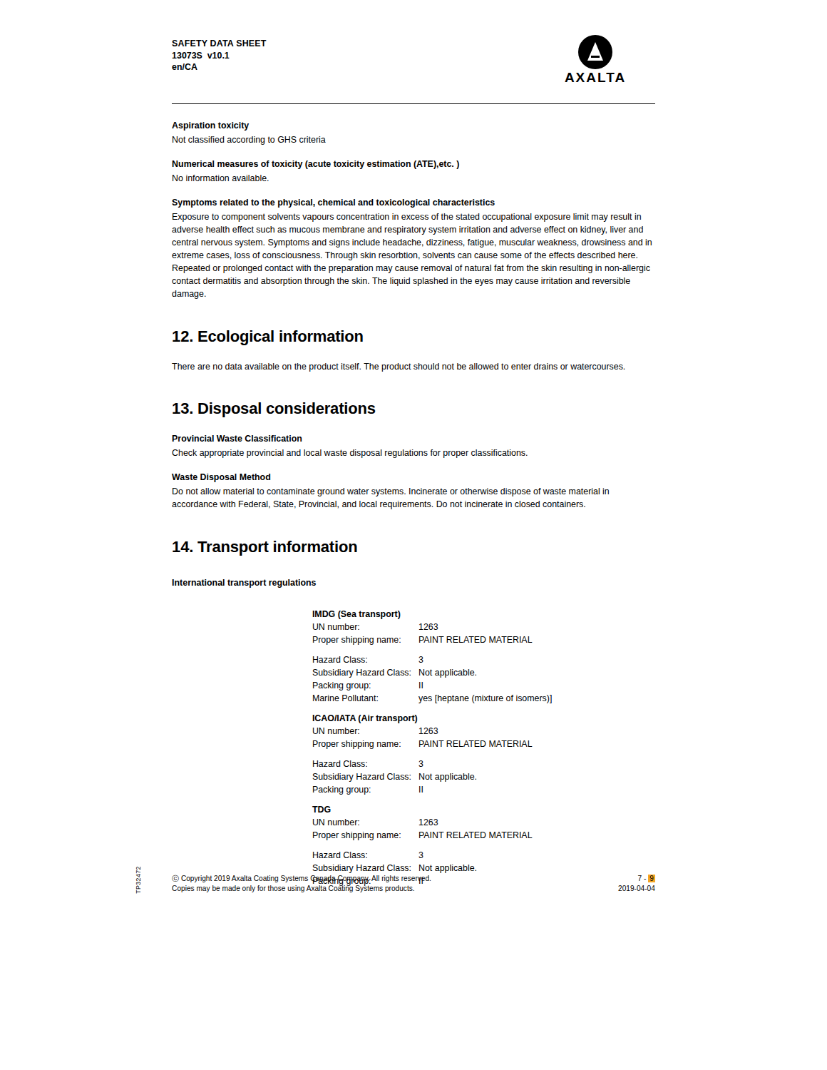SAFETY DATA SHEET
13073S v10.1
en/CA
AXALTA
Aspiration toxicity
Not classified according to GHS criteria
Numerical measures of toxicity (acute toxicity estimation (ATE),etc. )
No information available.
Symptoms related to the physical, chemical and toxicological characteristics
Exposure to component solvents vapours concentration in excess of the stated occupational exposure limit may result in adverse health effect such as mucous membrane and respiratory system irritation and adverse effect on kidney, liver and central nervous system. Symptoms and signs include headache, dizziness, fatigue, muscular weakness, drowsiness and in extreme cases, loss of consciousness. Through skin resorbtion, solvents can cause some of the effects described here. Repeated or prolonged contact with the preparation may cause removal of natural fat from the skin resulting in non-allergic contact dermatitis and absorption through the skin. The liquid splashed in the eyes may cause irritation and reversible damage.
12. Ecological information
There are no data available on the product itself. The product should not be allowed to enter drains or watercourses.
13. Disposal considerations
Provincial Waste Classification
Check appropriate provincial and local waste disposal regulations for proper classifications.
Waste Disposal Method
Do not allow material to contaminate ground water systems. Incinerate or otherwise dispose of waste material in accordance with Federal, State, Provincial, and local requirements. Do not incinerate in closed containers.
14. Transport information
International transport regulations
| IMDG (Sea transport) |
| UN number: | 1263 |
| Proper shipping name: | PAINT RELATED MATERIAL |
| Hazard Class: | 3 |
| Subsidiary Hazard Class: | Not applicable. |
| Packing group: | II |
| Marine Pollutant: | yes [heptane (mixture of isomers)] |
| ICAO/IATA (Air transport) |
| UN number: | 1263 |
| Proper shipping name: | PAINT RELATED MATERIAL |
| Hazard Class: | 3 |
| Subsidiary Hazard Class: | Not applicable. |
| Packing group: | II |
| TDG |
| UN number: | 1263 |
| Proper shipping name: | PAINT RELATED MATERIAL |
| Hazard Class: | 3 |
| Subsidiary Hazard Class: | Not applicable. |
| Packing group: | II |
TP32472
ⓒ Copyright 2019 Axalta Coating Systems Canada Company. All rights reserved.
Copies may be made only for those using Axalta Coating Systems products.
7 - 9
2019-04-04